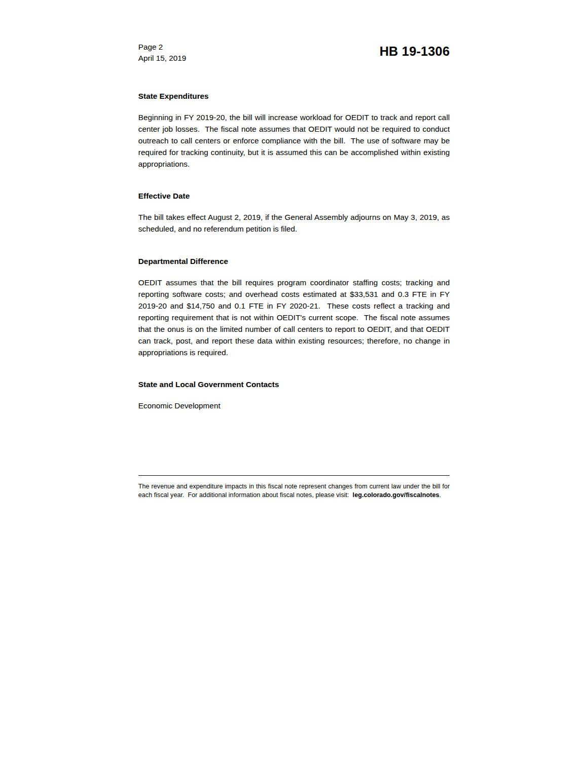Page 2
April 15, 2019
HB 19-1306
State Expenditures
Beginning in FY 2019-20, the bill will increase workload for OEDIT to track and report call center job losses. The fiscal note assumes that OEDIT would not be required to conduct outreach to call centers or enforce compliance with the bill. The use of software may be required for tracking continuity, but it is assumed this can be accomplished within existing appropriations.
Effective Date
The bill takes effect August 2, 2019, if the General Assembly adjourns on May 3, 2019, as scheduled, and no referendum petition is filed.
Departmental Difference
OEDIT assumes that the bill requires program coordinator staffing costs; tracking and reporting software costs; and overhead costs estimated at $33,531 and 0.3 FTE in FY 2019-20 and $14,750 and 0.1 FTE in FY 2020-21. These costs reflect a tracking and reporting requirement that is not within OEDIT's current scope. The fiscal note assumes that the onus is on the limited number of call centers to report to OEDIT, and that OEDIT can track, post, and report these data within existing resources; therefore, no change in appropriations is required.
State and Local Government Contacts
Economic Development
The revenue and expenditure impacts in this fiscal note represent changes from current law under the bill for each fiscal year. For additional information about fiscal notes, please visit: leg.colorado.gov/fiscalnotes.